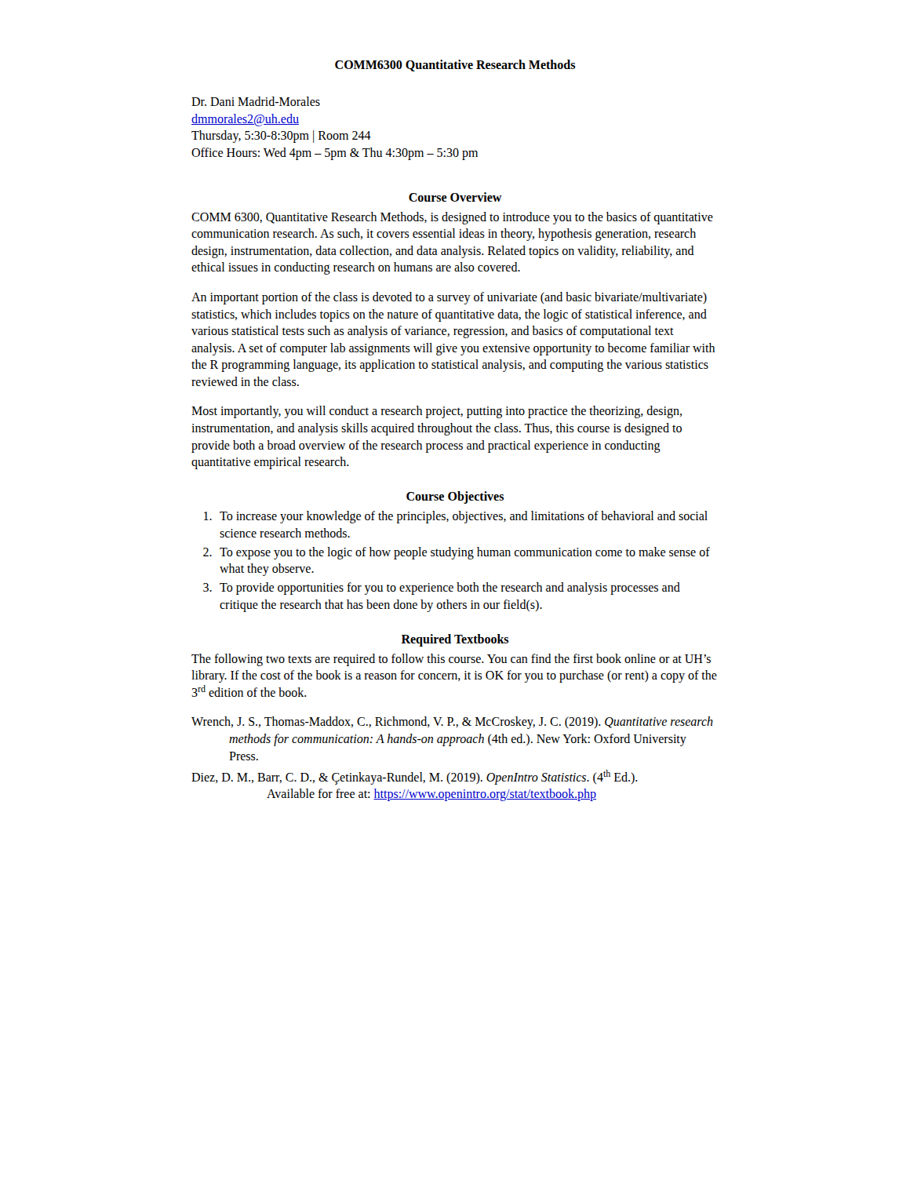COMM6300 Quantitative Research Methods
Dr. Dani Madrid-Morales
dmmorales2@uh.edu
Thursday, 5:30-8:30pm | Room 244
Office Hours: Wed 4pm – 5pm & Thu 4:30pm – 5:30 pm
Course Overview
COMM 6300, Quantitative Research Methods, is designed to introduce you to the basics of quantitative communication research. As such, it covers essential ideas in theory, hypothesis generation, research design, instrumentation, data collection, and data analysis. Related topics on validity, reliability, and ethical issues in conducting research on humans are also covered.
An important portion of the class is devoted to a survey of univariate (and basic bivariate/multivariate) statistics, which includes topics on the nature of quantitative data, the logic of statistical inference, and various statistical tests such as analysis of variance, regression, and basics of computational text analysis. A set of computer lab assignments will give you extensive opportunity to become familiar with the R programming language, its application to statistical analysis, and computing the various statistics reviewed in the class.
Most importantly, you will conduct a research project, putting into practice the theorizing, design, instrumentation, and analysis skills acquired throughout the class. Thus, this course is designed to provide both a broad overview of the research process and practical experience in conducting quantitative empirical research.
Course Objectives
To increase your knowledge of the principles, objectives, and limitations of behavioral and social science research methods.
To expose you to the logic of how people studying human communication come to make sense of what they observe.
To provide opportunities for you to experience both the research and analysis processes and critique the research that has been done by others in our field(s).
Required Textbooks
The following two texts are required to follow this course. You can find the first book online or at UH’s library. If the cost of the book is a reason for concern, it is OK for you to purchase (or rent) a copy of the 3rd edition of the book.
Wrench, J. S., Thomas-Maddox, C., Richmond, V. P., & McCroskey, J. C. (2019). Quantitative research methods for communication: A hands-on approach (4th ed.). New York: Oxford University Press.
Diez, D. M., Barr, C. D., & Çetinkaya-Rundel, M. (2019). OpenIntro Statistics. (4th Ed.). Available for free at: https://www.openintro.org/stat/textbook.php